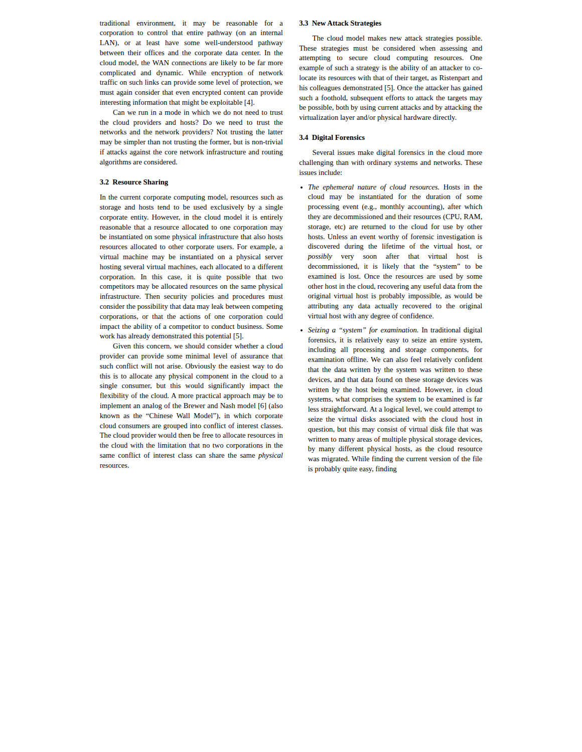traditional environment, it may be reasonable for a corporation to control that entire pathway (on an internal LAN), or at least have some well-understood pathway between their offices and the corporate data center. In the cloud model, the WAN connections are likely to be far more complicated and dynamic. While encryption of network traffic on such links can provide some level of protection, we must again consider that even encrypted content can provide interesting information that might be exploitable [4].
Can we run in a mode in which we do not need to trust the cloud providers and hosts? Do we need to trust the networks and the network providers? Not trusting the latter may be simpler than not trusting the former, but is non-trivial if attacks against the core network infrastructure and routing algorithms are considered.
3.2 Resource Sharing
In the current corporate computing model, resources such as storage and hosts tend to be used exclusively by a single corporate entity. However, in the cloud model it is entirely reasonable that a resource allocated to one corporation may be instantiated on some physical infrastructure that also hosts resources allocated to other corporate users. For example, a virtual machine may be instantiated on a physical server hosting several virtual machines, each allocated to a different corporation. In this case, it is quite possible that two competitors may be allocated resources on the same physical infrastructure. Then security policies and procedures must consider the possibility that data may leak between competing corporations, or that the actions of one corporation could impact the ability of a competitor to conduct business. Some work has already demonstrated this potential [5].
Given this concern, we should consider whether a cloud provider can provide some minimal level of assurance that such conflict will not arise. Obviously the easiest way to do this is to allocate any physical component in the cloud to a single consumer, but this would significantly impact the flexibility of the cloud. A more practical approach may be to implement an analog of the Brewer and Nash model [6] (also known as the “Chinese Wall Model”), in which corporate cloud consumers are grouped into conflict of interest classes. The cloud provider would then be free to allocate resources in the cloud with the limitation that no two corporations in the same conflict of interest class can share the same physical resources.
3.3 New Attack Strategies
The cloud model makes new attack strategies possible. These strategies must be considered when assessing and attempting to secure cloud computing resources. One example of such a strategy is the ability of an attacker to co-locate its resources with that of their target, as Ristenpart and his colleagues demonstrated [5]. Once the attacker has gained such a foothold, subsequent efforts to attack the targets may be possible, both by using current attacks and by attacking the virtualization layer and/or physical hardware directly.
3.4 Digital Forensics
Several issues make digital forensics in the cloud more challenging than with ordinary systems and networks. These issues include:
The ephemeral nature of cloud resources. Hosts in the cloud may be instantiated for the duration of some processing event (e.g., monthly accounting), after which they are decommissioned and their resources (CPU, RAM, storage, etc) are returned to the cloud for use by other hosts. Unless an event worthy of forensic investigation is discovered during the lifetime of the virtual host, or possibly very soon after that virtual host is decommissioned, it is likely that the “system” to be examined is lost. Once the resources are used by some other host in the cloud, recovering any useful data from the original virtual host is probably impossible, as would be attributing any data actually recovered to the original virtual host with any degree of confidence.
Seizing a “system” for examination. In traditional digital forensics, it is relatively easy to seize an entire system, including all processing and storage components, for examination offline. We can also feel relatively confident that the data written by the system was written to these devices, and that data found on these storage devices was written by the host being examined. However, in cloud systems, what comprises the system to be examined is far less straightforward. At a logical level, we could attempt to seize the virtual disks associated with the cloud host in question, but this may consist of virtual disk file that was written to many areas of multiple physical storage devices, by many different physical hosts, as the cloud resource was migrated. While finding the current version of the file is probably quite easy, finding